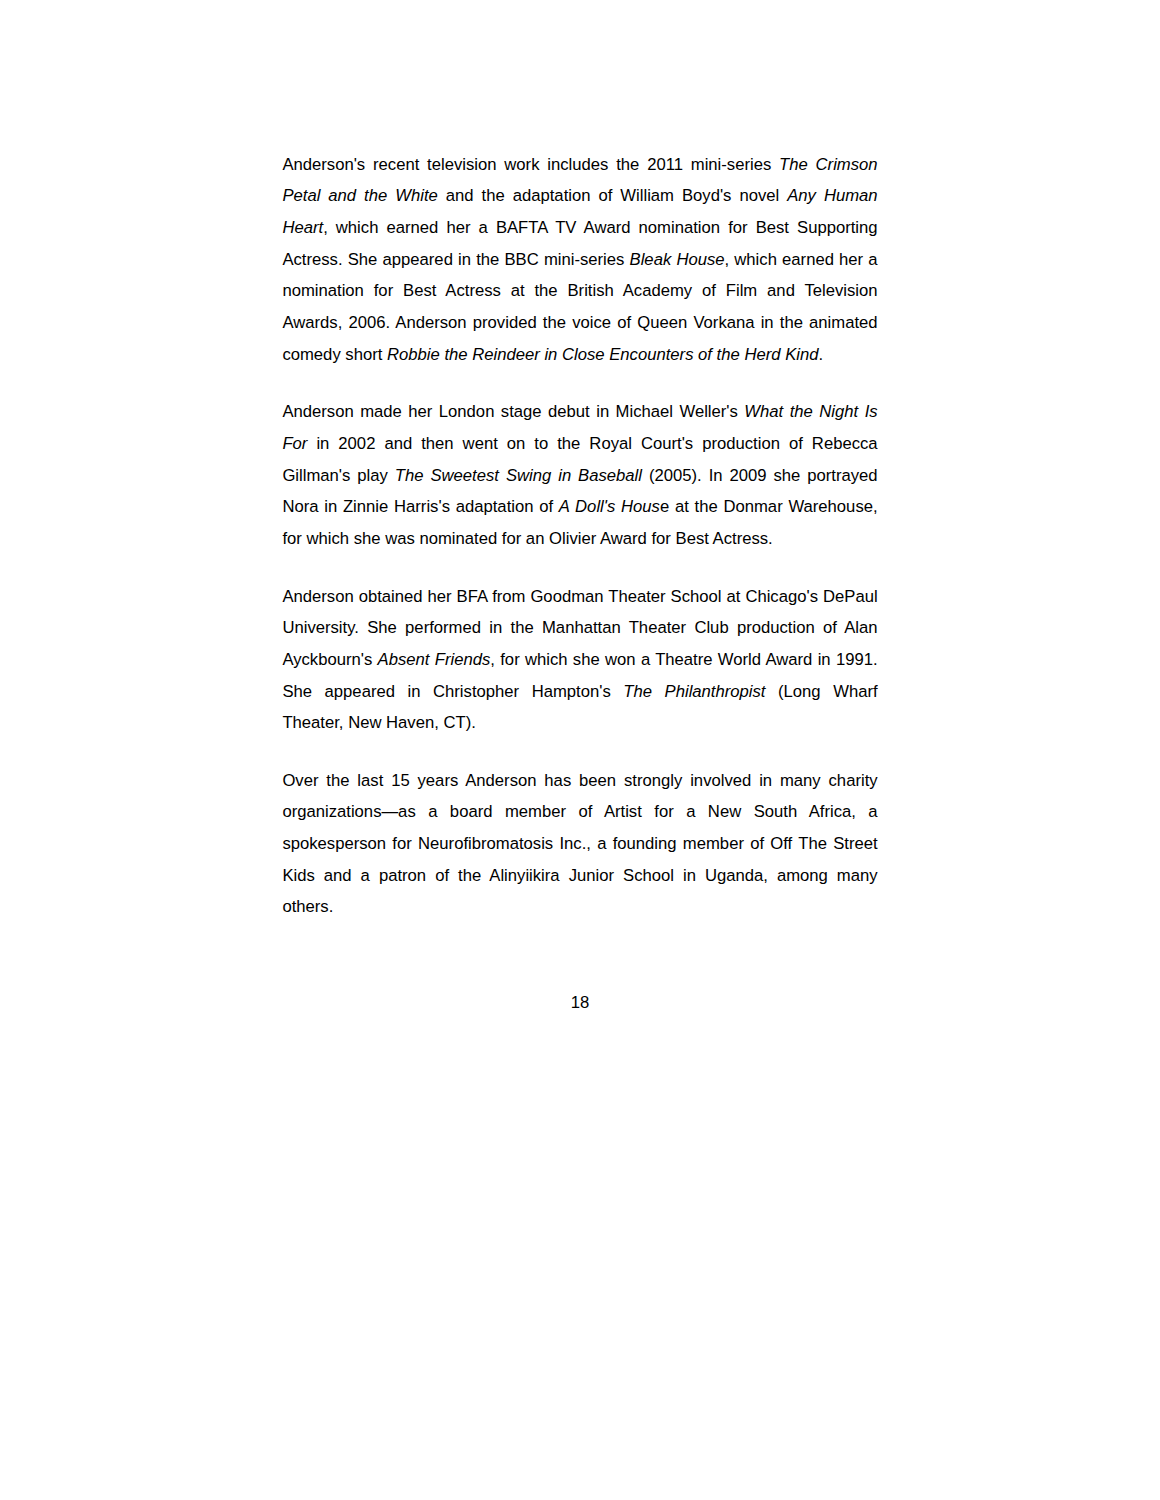Anderson's recent television work includes the 2011 mini-series The Crimson Petal and the White and the adaptation of William Boyd's novel Any Human Heart, which earned her a BAFTA TV Award nomination for Best Supporting Actress. She appeared in the BBC mini-series Bleak House, which earned her a nomination for Best Actress at the British Academy of Film and Television Awards, 2006. Anderson provided the voice of Queen Vorkana in the animated comedy short Robbie the Reindeer in Close Encounters of the Herd Kind.
Anderson made her London stage debut in Michael Weller's What the Night Is For in 2002 and then went on to the Royal Court's production of Rebecca Gillman's play The Sweetest Swing in Baseball (2005). In 2009 she portrayed Nora in Zinnie Harris's adaptation of A Doll's House at the Donmar Warehouse, for which she was nominated for an Olivier Award for Best Actress.
Anderson obtained her BFA from Goodman Theater School at Chicago's DePaul University. She performed in the Manhattan Theater Club production of Alan Ayckbourn's Absent Friends, for which she won a Theatre World Award in 1991. She appeared in Christopher Hampton's The Philanthropist (Long Wharf Theater, New Haven, CT).
Over the last 15 years Anderson has been strongly involved in many charity organizations—as a board member of Artist for a New South Africa, a spokesperson for Neurofibromatosis Inc., a founding member of Off The Street Kids and a patron of the Alinyiikira Junior School in Uganda, among many others.
18